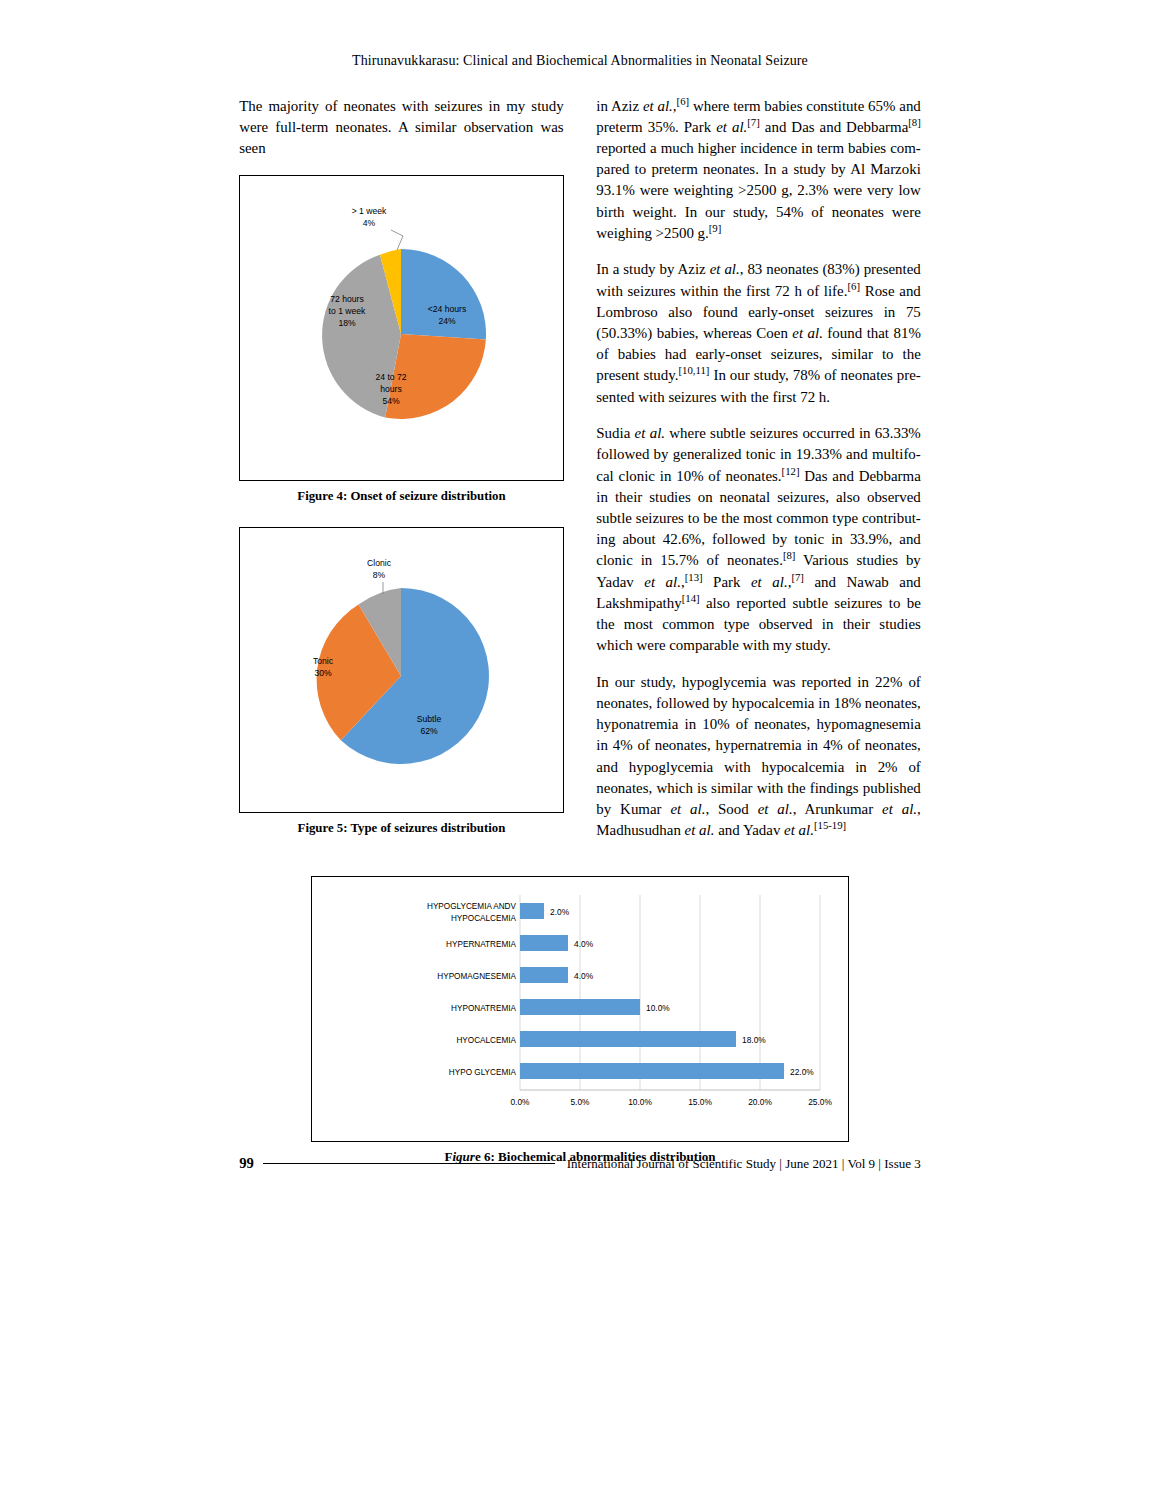Thirunavukkarasu: Clinical and Biochemical Abnormalities in Neonatal Seizure
The majority of neonates with seizures in my study were full-term neonates. A similar observation was seen
<24 hours 24% 24 to 72 hours 54% 72 hours to 1 week 18% > 1 week 4%
Figure 4: Onset of seizure distribution
Subtle 62% Tonic 30% Clonic 8%
Figure 5: Type of seizures distribution
in Aziz et al.,[6] where term babies constitute 65% and preterm 35%. Park et al.[7] and Das and Debbarma[8] reported a much higher incidence in term babies compared to preterm neonates. In a study by Al Marzoki 93.1% were weighting >2500 g, 2.3% were very low birth weight. In our study, 54% of neonates were weighing >2500 g.[9]
In a study by Aziz et al., 83 neonates (83%) presented with seizures within the first 72 h of life.[6] Rose and Lombroso also found early-onset seizures in 75 (50.33%) babies, whereas Coen et al. found that 81% of babies had early-onset seizures, similar to the present study.[10,11] In our study, 78% of neonates presented with seizures with the first 72 h.
Sudia et al. where subtle seizures occurred in 63.33% followed by generalized tonic in 19.33% and multifocal clonic in 10% of neonates.[12] Das and Debbarma in their studies on neonatal seizures, also observed subtle seizures to be the most common type contributing about 42.6%, followed by tonic in 33.9%, and clonic in 15.7% of neonates.[8] Various studies by Yadav et al.,[13] Park et al.,[7] and Nawab and Lakshmipathy[14] also reported subtle seizures to be the most common type observed in their studies which were comparable with my study.
In our study, hypoglycemia was reported in 22% of neonates, followed by hypocalcemia in 18% neonates, hyponatremia in 10% of neonates, hypomagnesemia in 4% of neonates, hypernatremia in 4% of neonates, and hypoglycemia with hypocalcemia in 2% of neonates, which is similar with the findings published by Kumar et al., Sood et al., Arunkumar et al., Madhusudhan et al. and Yadav et al.[15-19]
2.0% HYPOGLYCEMIA ANDV HYPOCALCEMIA 4.0% HYPERNATREMIA 4.0% HYPOMAGNESEMIA 10.0% HYPONATREMIA 18.0% HYOCALCEMIA 22.0% HYPO GLYCEMIA 0.0% 5.0% 10.0% 15.0% 20.0% 25.0%
Figure 6: Biochemical abnormalities distribution
99
International Journal of Scientific Study | June 2021 | Vol 9 | Issue 3